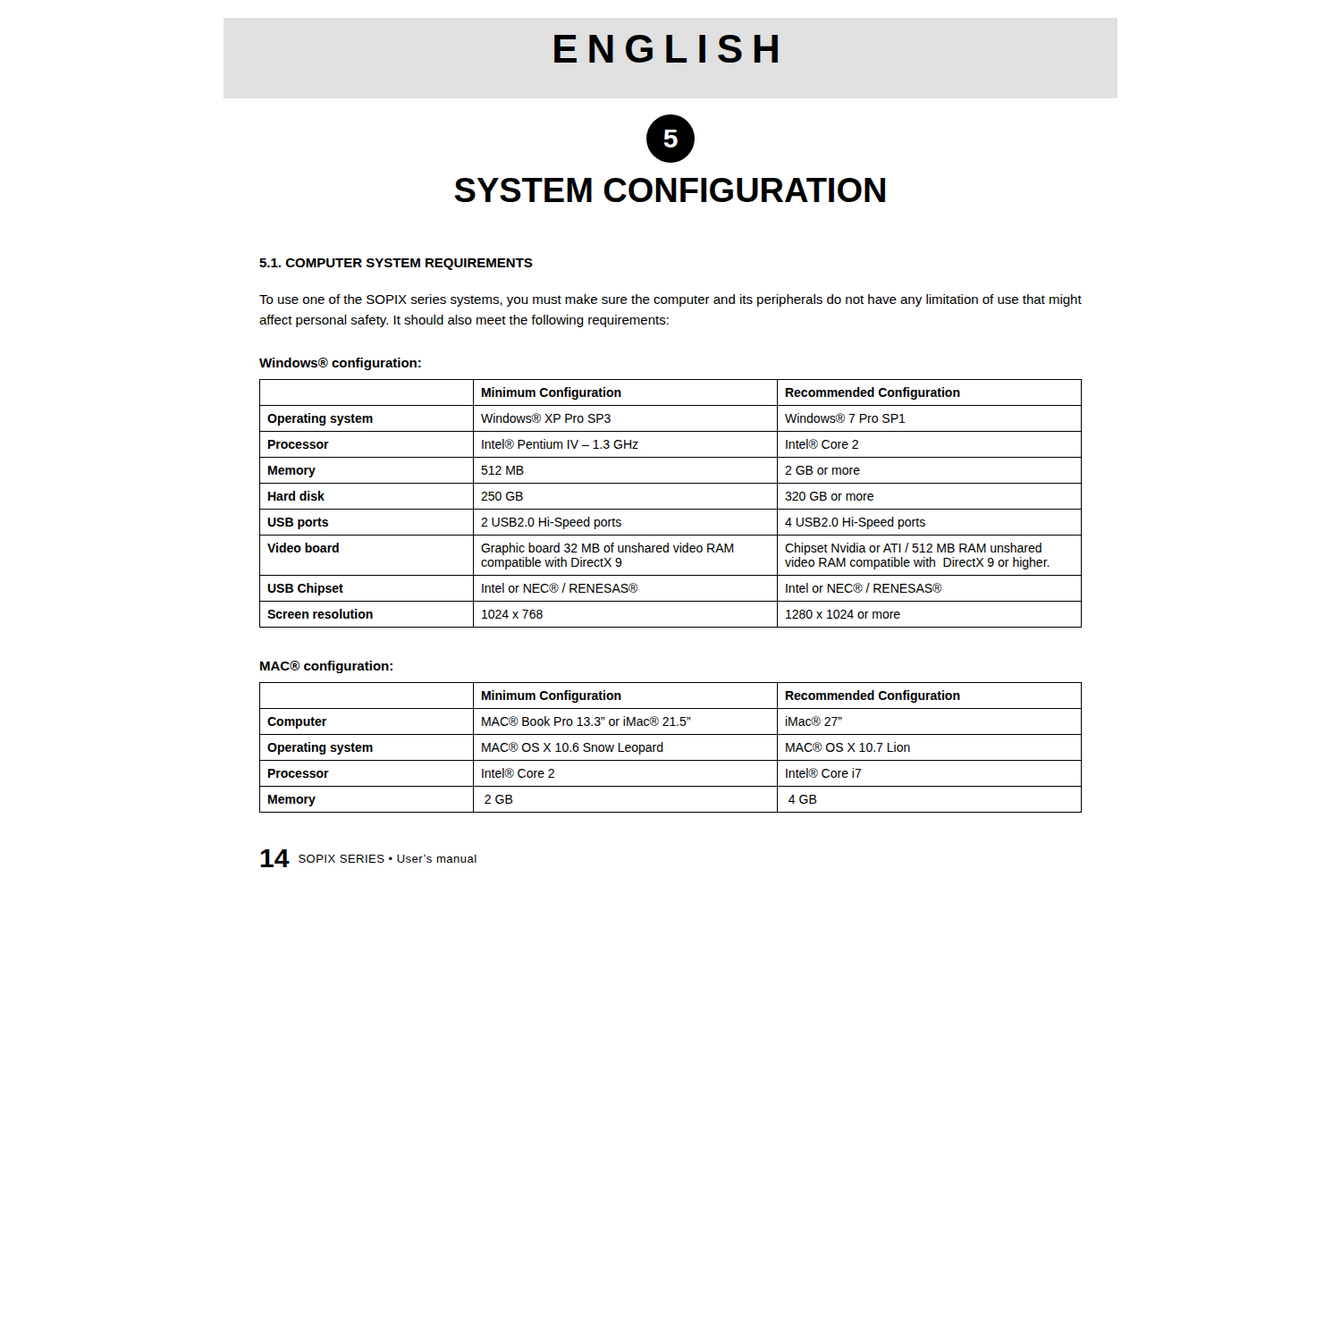ENGLISH
5
SYSTEM CONFIGURATION
5.1. COMPUTER SYSTEM REQUIREMENTS
To use one of the SOPIX series systems, you must make sure the computer and its peripherals do not have any limitation of use that might affect personal safety. It should also meet the following requirements:
Windows® configuration:
| | Minimum Configuration | Recommended Configuration |
| --- | --- | --- |
| Operating system | Windows® XP Pro SP3 | Windows® 7 Pro SP1 |
| Processor | Intel® Pentium IV – 1.3 GHz | Intel® Core 2 |
| Memory | 512 MB | 2 GB or more |
| Hard disk | 250 GB | 320 GB or more |
| USB ports | 2 USB2.0 Hi-Speed ports | 4 USB2.0 Hi-Speed ports |
| Video board | Graphic board 32 MB of unshared video RAM compatible with DirectX 9 | Chipset Nvidia or ATI / 512 MB RAM unshared video RAM compatible with DirectX 9 or higher. |
| USB Chipset | Intel or NEC® / RENESAS® | Intel or NEC® / RENESAS® |
| Screen resolution | 1024 x 768 | 1280 x 1024 or more |
MAC® configuration:
| | Minimum Configuration | Recommended Configuration |
| --- | --- | --- |
| Computer | MAC® Book Pro 13.3” or iMac® 21.5” | iMac® 27” |
| Operating system | MAC® OS X 10.6 Snow Leopard | MAC® OS X 10.7 Lion |
| Processor | Intel® Core 2 | Intel® Core i7 |
| Memory | 2 GB | 4 GB |
14 SOPIX SERIES • User’s manual